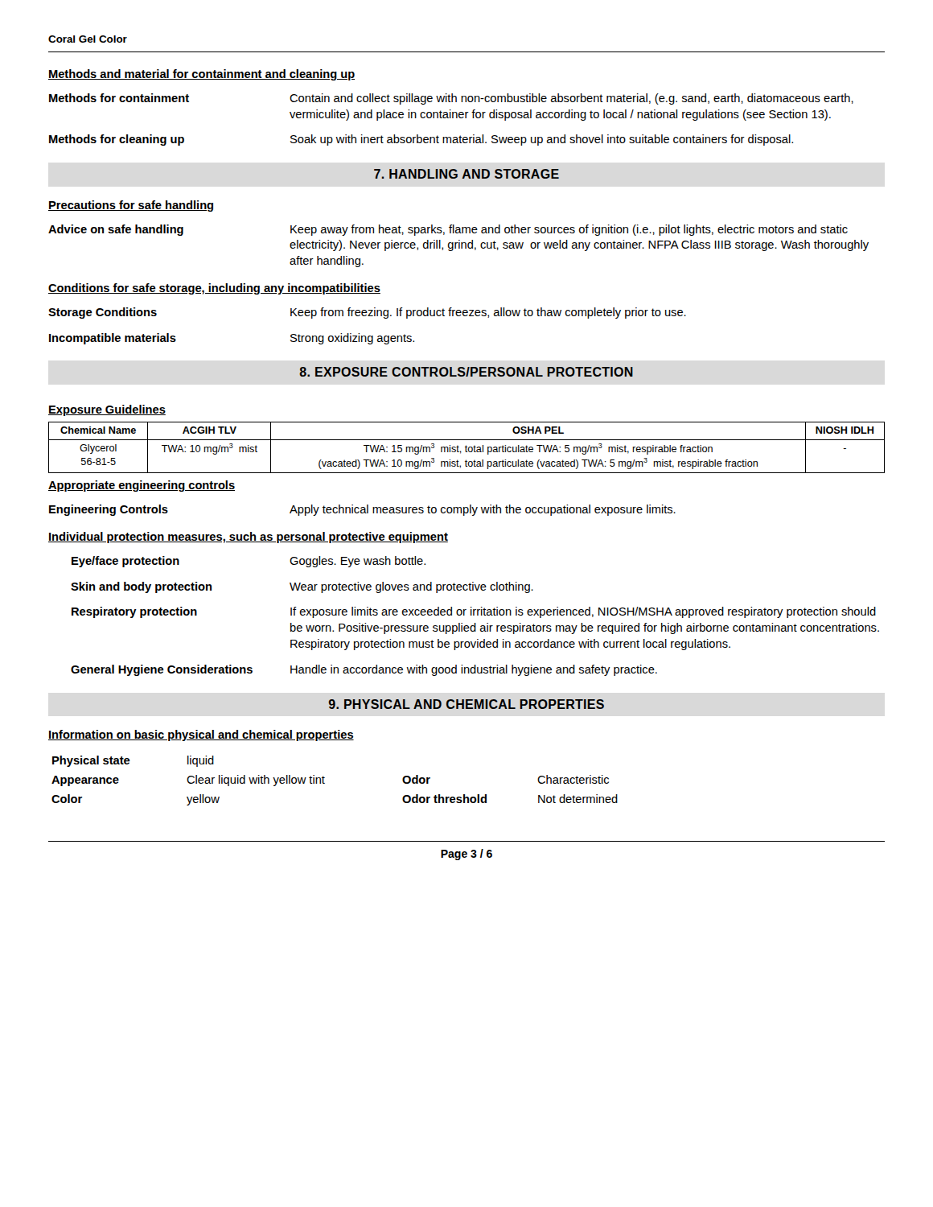Coral Gel Color
Methods and material for containment and cleaning up
Methods for containment
Contain and collect spillage with non-combustible absorbent material, (e.g. sand, earth, diatomaceous earth, vermiculite) and place in container for disposal according to local / national regulations (see Section 13).
Methods for cleaning up
Soak up with inert absorbent material. Sweep up and shovel into suitable containers for disposal.
7. HANDLING AND STORAGE
Precautions for safe handling
Advice on safe handling
Keep away from heat, sparks, flame and other sources of ignition (i.e., pilot lights, electric motors and static electricity). Never pierce, drill, grind, cut, saw or weld any container. NFPA Class IIIB storage. Wash thoroughly after handling.
Conditions for safe storage, including any incompatibilities
Storage Conditions
Keep from freezing. If product freezes, allow to thaw completely prior to use.
Incompatible materials
Strong oxidizing agents.
8. EXPOSURE CONTROLS/PERSONAL PROTECTION
Exposure Guidelines
| Chemical Name | ACGIH TLV | OSHA PEL | NIOSH IDLH |
| --- | --- | --- | --- |
| Glycerol 56-81-5 | TWA: 10 mg/m 3 mist | TWA: 15 mg/m 3 mist, total particulate TWA: 5 mg/m 3 mist, respirable fraction (vacated) TWA: 10 mg/m 3 mist, total particulate (vacated) TWA: 5 mg/m 3 mist, respirable fraction | - |
Appropriate engineering controls
Engineering Controls
Apply technical measures to comply with the occupational exposure limits.
Individual protection measures, such as personal protective equipment
Eye/face protection
Goggles. Eye wash bottle.
Skin and body protection
Wear protective gloves and protective clothing.
Respiratory protection
If exposure limits are exceeded or irritation is experienced, NIOSH/MSHA approved respiratory protection should be worn. Positive-pressure supplied air respirators may be required for high airborne contaminant concentrations. Respiratory protection must be provided in accordance with current local regulations.
General Hygiene Considerations
Handle in accordance with good industrial hygiene and safety practice.
9. PHYSICAL AND CHEMICAL PROPERTIES
Information on basic physical and chemical properties
| Physical state | liquid | | |
| Appearance | Clear liquid with yellow tint | Odor | Characteristic |
| Color | yellow | Odor threshold | Not determined |
Page 3 / 6